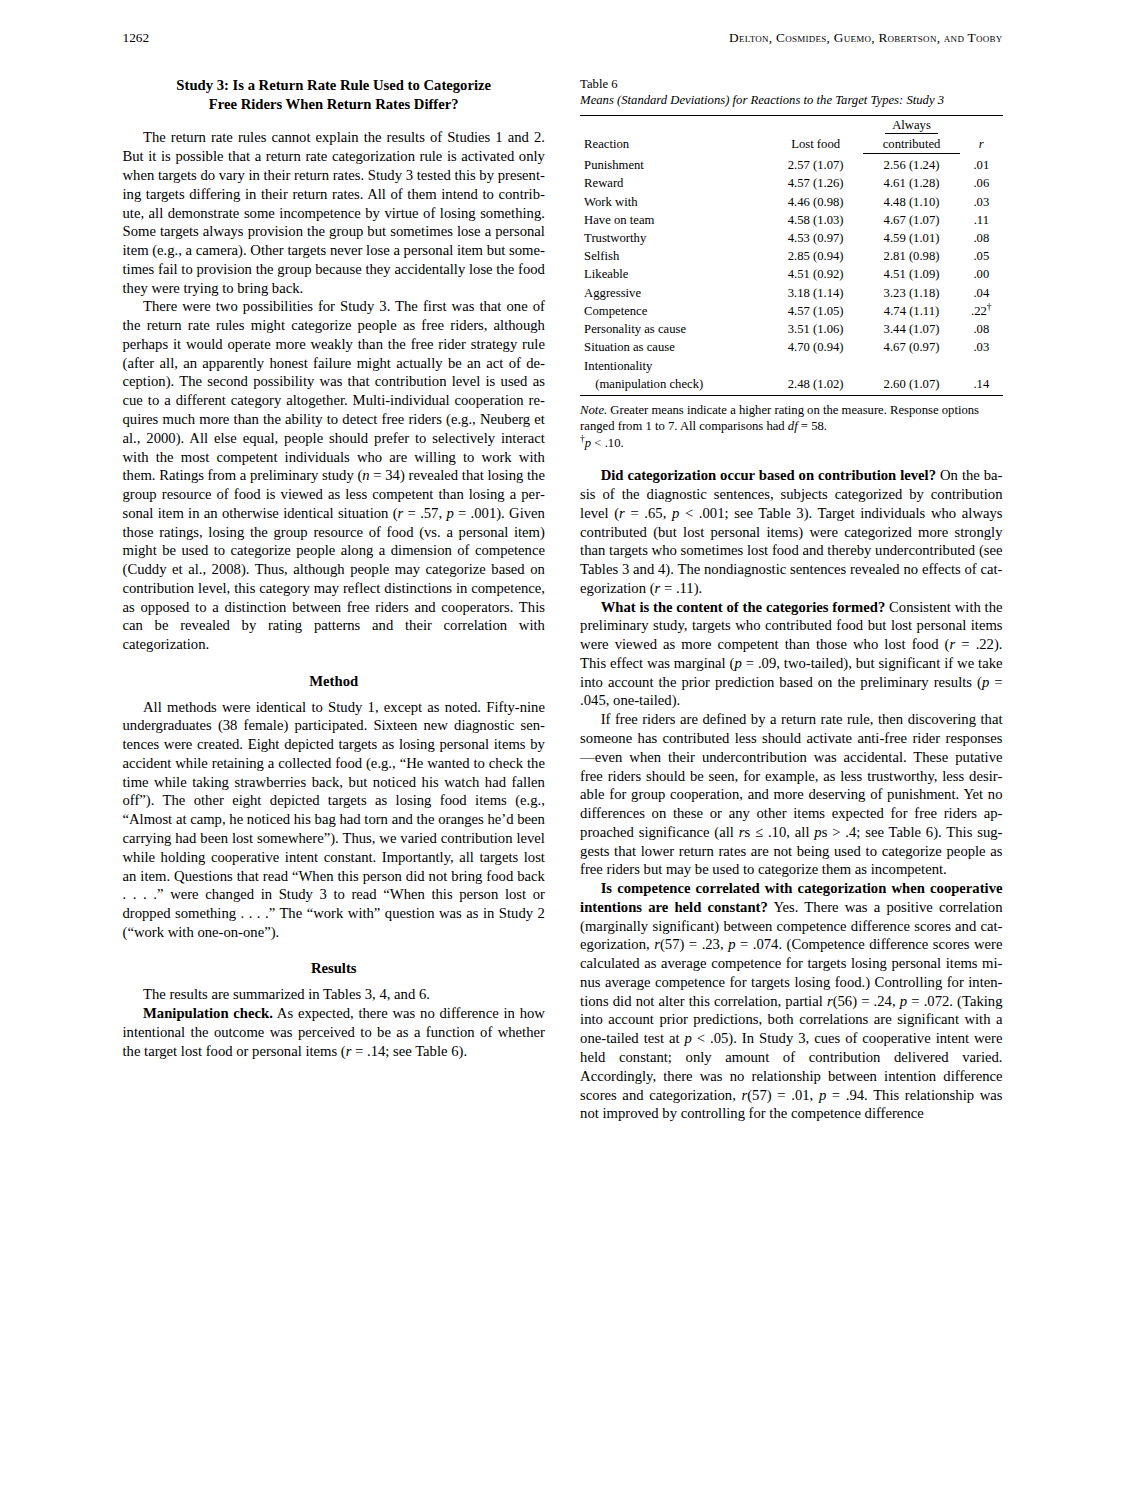1262 Delton, Cosmides, Guemo, Robertson, and Tooby
Study 3: Is a Return Rate Rule Used to Categorize
Free Riders When Return Rates Differ?
The return rate rules cannot explain the results of Studies 1 and 2. But it is possible that a return rate categorization rule is activated only when targets do vary in their return rates. Study 3 tested this by presenting targets differing in their return rates. All of them intend to contribute, all demonstrate some incompetence by virtue of losing something. Some targets always provision the group but sometimes lose a personal item (e.g., a camera). Other targets never lose a personal item but sometimes fail to provision the group because they accidentally lose the food they were trying to bring back.
There were two possibilities for Study 3. The first was that one of the return rate rules might categorize people as free riders, although perhaps it would operate more weakly than the free rider strategy rule (after all, an apparently honest failure might actually be an act of deception). The second possibility was that contribution level is used as cue to a different category altogether. Multi-individual cooperation requires much more than the ability to detect free riders (e.g., Neuberg et al., 2000). All else equal, people should prefer to selectively interact with the most competent individuals who are willing to work with them. Ratings from a preliminary study (n = 34) revealed that losing the group resource of food is viewed as less competent than losing a personal item in an otherwise identical situation (r = .57, p = .001). Given those ratings, losing the group resource of food (vs. a personal item) might be used to categorize people along a dimension of competence (Cuddy et al., 2008). Thus, although people may categorize based on contribution level, this category may reflect distinctions in competence, as opposed to a distinction between free riders and cooperators. This can be revealed by rating patterns and their correlation with categorization.
Method
All methods were identical to Study 1, except as noted. Fifty-nine undergraduates (38 female) participated. Sixteen new diagnostic sentences were created. Eight depicted targets as losing personal items by accident while retaining a collected food (e.g., “He wanted to check the time while taking strawberries back, but noticed his watch had fallen off”). The other eight depicted targets as losing food items (e.g., “Almost at camp, he noticed his bag had torn and the oranges he’d been carrying had been lost somewhere”). Thus, we varied contribution level while holding cooperative intent constant. Importantly, all targets lost an item. Questions that read “When this person did not bring food back . . . .” were changed in Study 3 to read “When this person lost or dropped something . . . .” The “work with” question was as in Study 2 (“work with one-on-one”).
Results
The results are summarized in Tables 3, 4, and 6.
Manipulation check. As expected, there was no difference in how intentional the outcome was perceived to be as a function of whether the target lost food or personal items (r = .14; see Table 6).
Table 6 Means (Standard Deviations) for Reactions to the Target Types: Study 3
| Reaction | Lost food | Always | r |
| --- | --- | --- | --- |
| contributed |
| Punishment | 2.57 (1.07) | 2.56 (1.24) | .01 |
| Reward | 4.57 (1.26) | 4.61 (1.28) | .06 |
| Work with | 4.46 (0.98) | 4.48 (1.10) | .03 |
| Have on team | 4.58 (1.03) | 4.67 (1.07) | .11 |
| Trustworthy | 4.53 (0.97) | 4.59 (1.01) | .08 |
| Selfish | 2.85 (0.94) | 2.81 (0.98) | .05 |
| Likeable | 4.51 (0.92) | 4.51 (1.09) | .00 |
| Aggressive | 3.18 (1.14) | 3.23 (1.18) | .04 |
| Competence | 4.57 (1.05) | 4.74 (1.11) | .22 † |
| Personality as cause | 3.51 (1.06) | 3.44 (1.07) | .08 |
| Situation as cause | 4.70 (0.94) | 4.67 (0.97) | .03 |
| Intentionality | | | |
| (manipulation check) | 2.48 (1.02) | 2.60 (1.07) | .14 |
Note. Greater means indicate a higher rating on the measure. Response options ranged from 1 to 7. All comparisons had df = 58.
†p < .10.
Did categorization occur based on contribution level? On the basis of the diagnostic sentences, subjects categorized by contribution level (r = .65, p < .001; see Table 3). Target individuals who always contributed (but lost personal items) were categorized more strongly than targets who sometimes lost food and thereby undercontributed (see Tables 3 and 4). The nondiagnostic sentences revealed no effects of categorization (r = .11).
What is the content of the categories formed? Consistent with the preliminary study, targets who contributed food but lost personal items were viewed as more competent than those who lost food (r = .22). This effect was marginal (p = .09, two-tailed), but significant if we take into account the prior prediction based on the preliminary results (p = .045, one-tailed).
If free riders are defined by a return rate rule, then discovering that someone has contributed less should activate anti-free rider responses—even when their undercontribution was accidental. These putative free riders should be seen, for example, as less trustworthy, less desirable for group cooperation, and more deserving of punishment. Yet no differences on these or any other items expected for free riders approached significance (all rs ≤ .10, all ps > .4; see Table 6). This suggests that lower return rates are not being used to categorize people as free riders but may be used to categorize them as incompetent.
Is competence correlated with categorization when cooperative intentions are held constant? Yes. There was a positive correlation (marginally significant) between competence difference scores and categorization, r(57) = .23, p = .074. (Competence difference scores were calculated as average competence for targets losing personal items minus average competence for targets losing food.) Controlling for intentions did not alter this correlation, partial r(56) = .24, p = .072. (Taking into account prior predictions, both correlations are significant with a one-tailed test at p < .05). In Study 3, cues of cooperative intent were held constant; only amount of contribution delivered varied. Accordingly, there was no relationship between intention difference scores and categorization, r(57) = .01, p = .94. This relationship was not improved by controlling for the competence difference